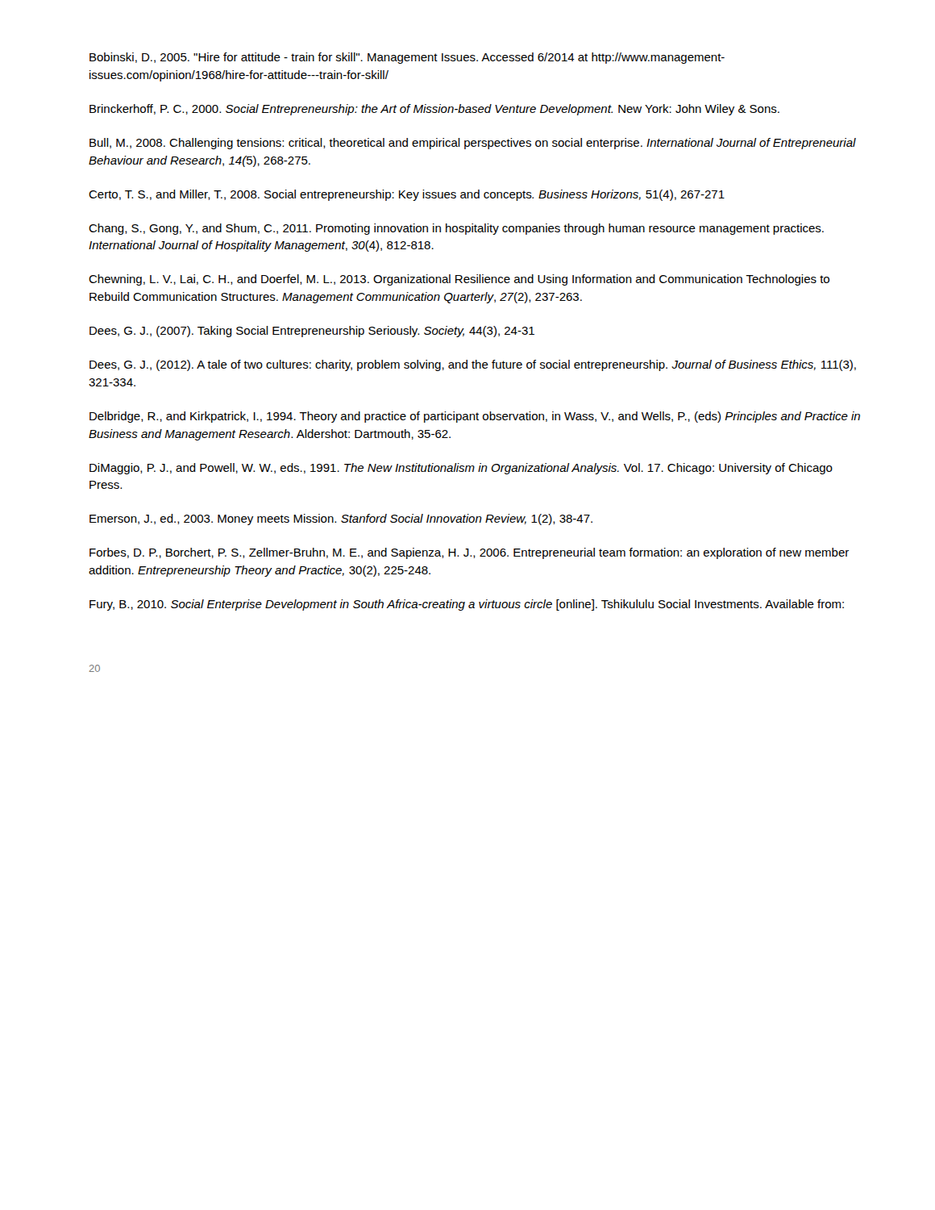Bobinski, D., 2005. "Hire for attitude - train for skill". Management Issues. Accessed 6/2014 at http://www.management-issues.com/opinion/1968/hire-for-attitude---train-for-skill/
Brinckerhoff, P. C., 2000. Social Entrepreneurship: the Art of Mission-based Venture Development. New York: John Wiley & Sons.
Bull, M., 2008. Challenging tensions: critical, theoretical and empirical perspectives on social enterprise. International Journal of Entrepreneurial Behaviour and Research, 14(5), 268-275.
Certo, T. S., and Miller, T., 2008. Social entrepreneurship: Key issues and concepts. Business Horizons, 51(4), 267-271
Chang, S., Gong, Y., and Shum, C., 2011. Promoting innovation in hospitality companies through human resource management practices. International Journal of Hospitality Management, 30(4), 812-818.
Chewning, L. V., Lai, C. H., and Doerfel, M. L., 2013. Organizational Resilience and Using Information and Communication Technologies to Rebuild Communication Structures. Management Communication Quarterly, 27(2), 237-263.
Dees, G. J., (2007). Taking Social Entrepreneurship Seriously. Society, 44(3), 24-31
Dees, G. J., (2012). A tale of two cultures: charity, problem solving, and the future of social entrepreneurship. Journal of Business Ethics, 111(3), 321-334.
Delbridge, R., and Kirkpatrick, I., 1994. Theory and practice of participant observation, in Wass, V., and Wells, P., (eds) Principles and Practice in Business and Management Research. Aldershot: Dartmouth, 35-62.
DiMaggio, P. J., and Powell, W. W., eds., 1991. The New Institutionalism in Organizational Analysis. Vol. 17. Chicago: University of Chicago Press.
Emerson, J., ed., 2003. Money meets Mission. Stanford Social Innovation Review, 1(2), 38-47.
Forbes, D. P., Borchert, P. S., Zellmer-Bruhn, M. E., and Sapienza, H. J., 2006. Entrepreneurial team formation: an exploration of new member addition. Entrepreneurship Theory and Practice, 30(2), 225-248.
Fury, B., 2010. Social Enterprise Development in South Africa-creating a virtuous circle [online]. Tshikululu Social Investments. Available from:
20